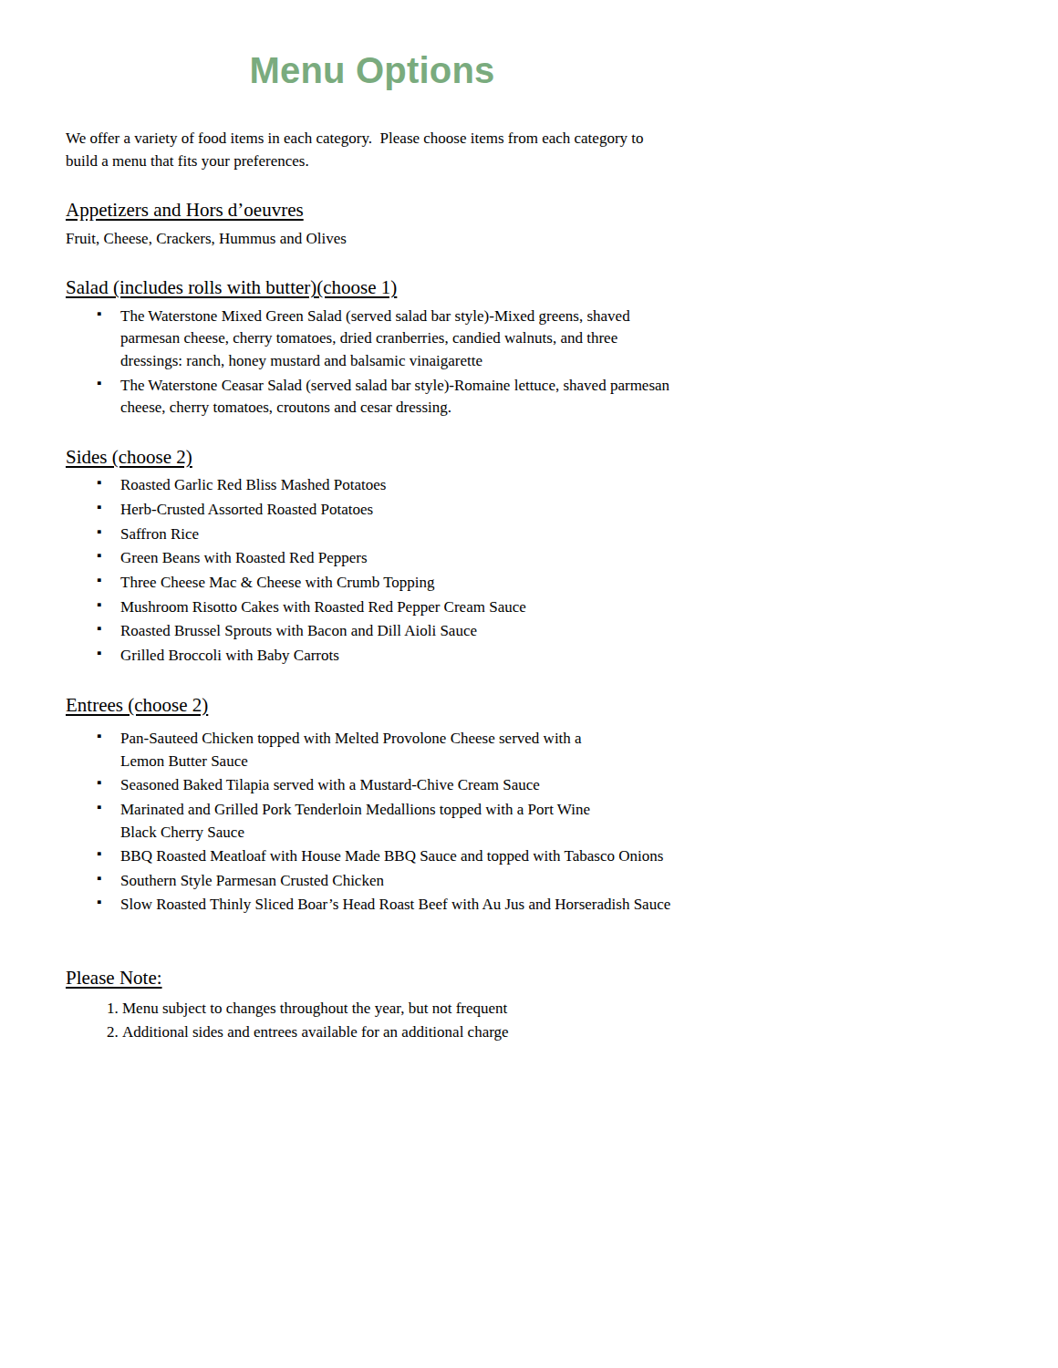Menu Options
We offer a variety of food items in each category. Please choose items from each category to build a menu that fits your preferences.
Appetizers and Hors d’oeuvres
Fruit, Cheese, Crackers, Hummus and Olives
Salad (includes rolls with butter)(choose 1)
The Waterstone Mixed Green Salad (served salad bar style)-Mixed greens, shaved parmesan cheese, cherry tomatoes, dried cranberries, candied walnuts, and three dressings: ranch, honey mustard and balsamic vinaigarette
The Waterstone Ceasar Salad (served salad bar style)-Romaine lettuce, shaved parmesan cheese, cherry tomatoes, croutons and cesar dressing.
Sides (choose 2)
Roasted Garlic Red Bliss Mashed Potatoes
Herb-Crusted Assorted Roasted Potatoes
Saffron Rice
Green Beans with Roasted Red Peppers
Three Cheese Mac & Cheese with Crumb Topping
Mushroom Risotto Cakes with Roasted Red Pepper Cream Sauce
Roasted Brussel Sprouts with Bacon and Dill Aioli Sauce
Grilled Broccoli with Baby Carrots
Entrees (choose 2)
Pan-Sauteed Chicken topped with Melted Provolone Cheese served with a
Lemon Butter Sauce
Seasoned Baked Tilapia served with a Mustard-Chive Cream Sauce
Marinated and Grilled Pork Tenderloin Medallions topped with a Port Wine
Black Cherry Sauce
BBQ Roasted Meatloaf with House Made BBQ Sauce and topped with Tabasco Onions
Southern Style Parmesan Crusted Chicken
Slow Roasted Thinly Sliced Boar’s Head Roast Beef with Au Jus and Horseradish Sauce
Please Note:
Menu subject to changes throughout the year, but not frequent
Additional sides and entrees available for an additional charge